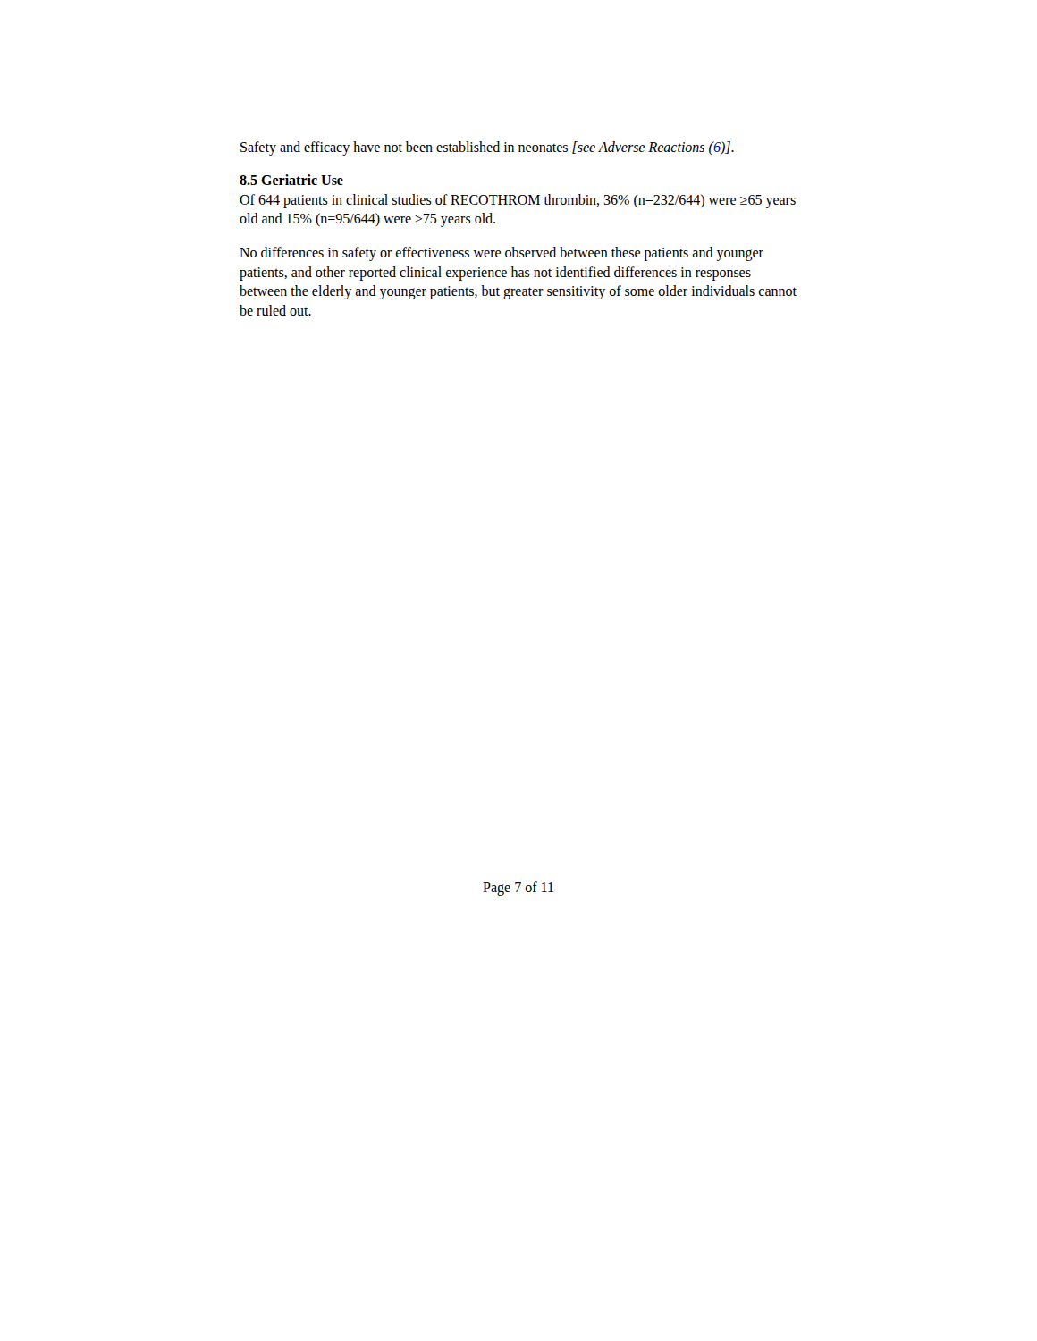Safety and efficacy have not been established in neonates [see Adverse Reactions (6)].
8.5 Geriatric Use
Of 644 patients in clinical studies of RECOTHROM thrombin, 36% (n=232/644) were ≥65 years old and 15% (n=95/644) were ≥75 years old.
No differences in safety or effectiveness were observed between these patients and younger patients, and other reported clinical experience has not identified differences in responses between the elderly and younger patients, but greater sensitivity of some older individuals cannot be ruled out.
Page 7 of 11